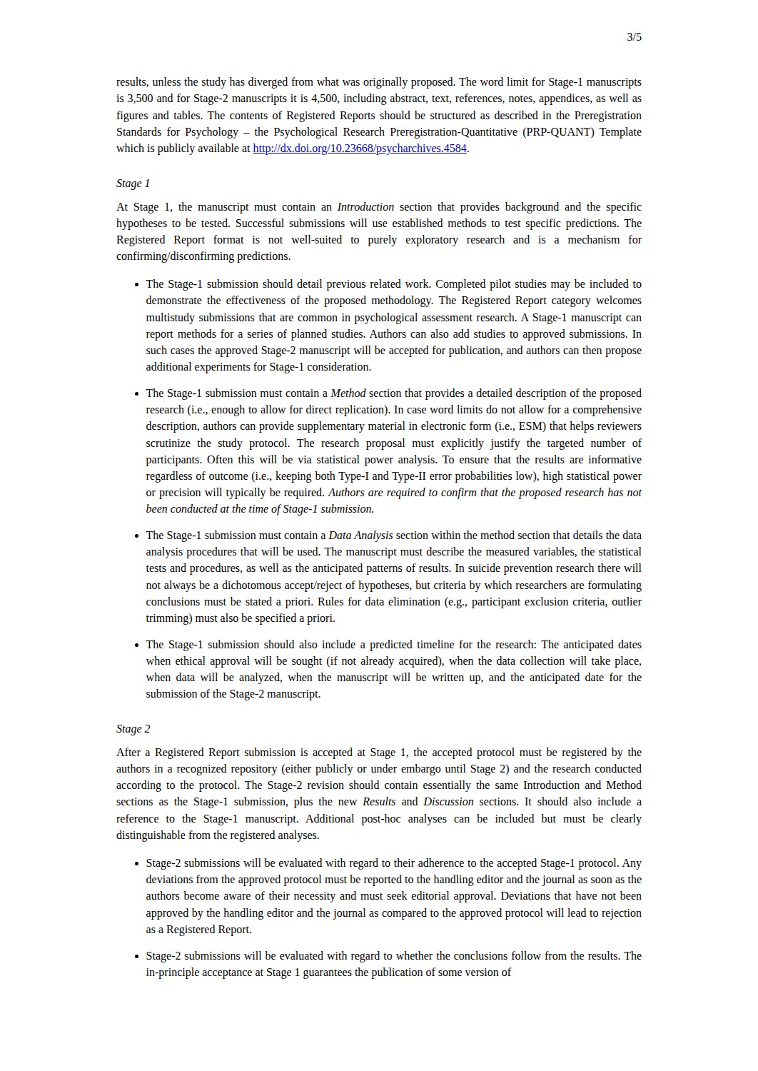3/5
results, unless the study has diverged from what was originally proposed. The word limit for Stage-1 manuscripts is 3,500 and for Stage-2 manuscripts it is 4,500, including abstract, text, references, notes, appendices, as well as figures and tables. The contents of Registered Reports should be structured as described in the Preregistration Standards for Psychology – the Psychological Research Preregistration-Quantitative (PRP-QUANT) Template which is publicly available at http://dx.doi.org/10.23668/psycharchives.4584.
Stage 1
At Stage 1, the manuscript must contain an Introduction section that provides background and the specific hypotheses to be tested. Successful submissions will use established methods to test specific predictions. The Registered Report format is not well-suited to purely exploratory research and is a mechanism for confirming/disconfirming predictions.
The Stage-1 submission should detail previous related work. Completed pilot studies may be included to demonstrate the effectiveness of the proposed methodology. The Registered Report category welcomes multistudy submissions that are common in psychological assessment research. A Stage-1 manuscript can report methods for a series of planned studies. Authors can also add studies to approved submissions. In such cases the approved Stage-2 manuscript will be accepted for publication, and authors can then propose additional experiments for Stage-1 consideration.
The Stage-1 submission must contain a Method section that provides a detailed description of the proposed research (i.e., enough to allow for direct replication). In case word limits do not allow for a comprehensive description, authors can provide supplementary material in electronic form (i.e., ESM) that helps reviewers scrutinize the study protocol. The research proposal must explicitly justify the targeted number of participants. Often this will be via statistical power analysis. To ensure that the results are informative regardless of outcome (i.e., keeping both Type-I and Type-II error probabilities low), high statistical power or precision will typically be required. Authors are required to confirm that the proposed research has not been conducted at the time of Stage-1 submission.
The Stage-1 submission must contain a Data Analysis section within the method section that details the data analysis procedures that will be used. The manuscript must describe the measured variables, the statistical tests and procedures, as well as the anticipated patterns of results. In suicide prevention research there will not always be a dichotomous accept/reject of hypotheses, but criteria by which researchers are formulating conclusions must be stated a priori. Rules for data elimination (e.g., participant exclusion criteria, outlier trimming) must also be specified a priori.
The Stage-1 submission should also include a predicted timeline for the research: The anticipated dates when ethical approval will be sought (if not already acquired), when the data collection will take place, when data will be analyzed, when the manuscript will be written up, and the anticipated date for the submission of the Stage-2 manuscript.
Stage 2
After a Registered Report submission is accepted at Stage 1, the accepted protocol must be registered by the authors in a recognized repository (either publicly or under embargo until Stage 2) and the research conducted according to the protocol. The Stage-2 revision should contain essentially the same Introduction and Method sections as the Stage-1 submission, plus the new Results and Discussion sections. It should also include a reference to the Stage-1 manuscript. Additional post-hoc analyses can be included but must be clearly distinguishable from the registered analyses.
Stage-2 submissions will be evaluated with regard to their adherence to the accepted Stage-1 protocol. Any deviations from the approved protocol must be reported to the handling editor and the journal as soon as the authors become aware of their necessity and must seek editorial approval. Deviations that have not been approved by the handling editor and the journal as compared to the approved protocol will lead to rejection as a Registered Report.
Stage-2 submissions will be evaluated with regard to whether the conclusions follow from the results. The in-principle acceptance at Stage 1 guarantees the publication of some version of